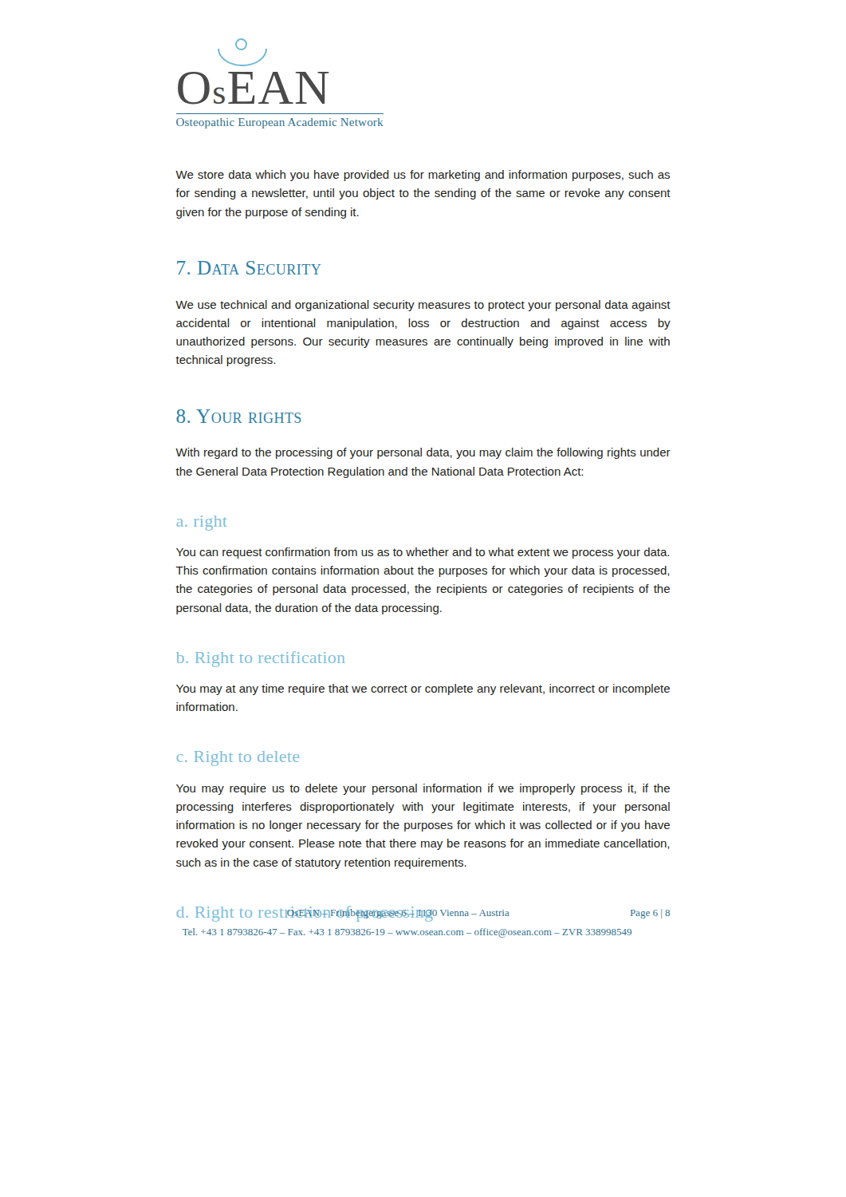Os EAN
Osteopathic European Academic Network
We store data which you have provided us for marketing and information purposes, such as for sending a newsletter, until you object to the sending of the same or revoke any consent given for the purpose of sending it.
7. Data Security
We use technical and organizational security measures to protect your personal data against accidental or intentional manipulation, loss or destruction and against access by unauthorized persons. Our security measures are continually being improved in line with technical progress.
8. Your rights
With regard to the processing of your personal data, you may claim the following rights under the General Data Protection Regulation and the National Data Protection Act:
a. right
You can request confirmation from us as to whether and to what extent we process your data. This confirmation contains information about the purposes for which your data is processed, the categories of personal data processed, the recipients or categories of recipients of the personal data, the duration of the data processing.
b. Right to rectification
You may at any time require that we correct or complete any relevant, incorrect or incomplete information.
c. Right to delete
You may require us to delete your personal information if we improperly process it, if the processing interferes disproportionately with your legitimate interests, if your personal information is no longer necessary for the purposes for which it was collected or if you have revoked your consent. Please note that there may be reasons for an immediate cancellation, such as in the case of statutory retention requirements.
d. Right to restriction of processing
OsEAN – Frimbergergasse 6 – 1130 Vienna – Austria Page 6 | 8
Tel. +43 1 8793826-47 – Fax. +43 1 8793826-19 – www.osean.com – office@osean.com – ZVR 338998549